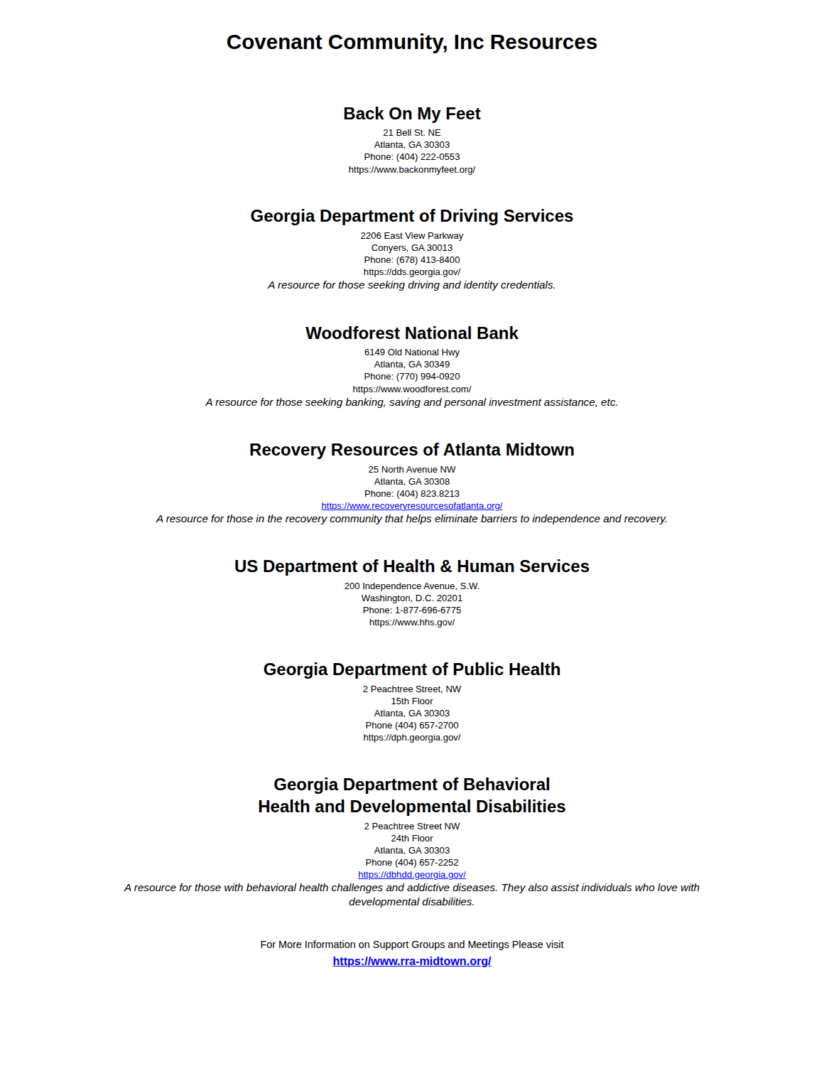Covenant Community, Inc Resources
Back On My Feet
21 Bell St. NE
Atlanta, GA 30303
Phone: (404) 222-0553
https://www.backonmyfeet.org/
Georgia Department of Driving Services
2206 East View Parkway
Conyers, GA 30013
Phone: (678) 413-8400
https://dds.georgia.gov/
A resource for those seeking driving and identity credentials.
Woodforest National Bank
6149 Old National Hwy
Atlanta, GA 30349
Phone: (770) 994-0920
https://www.woodforest.com/
A resource for those seeking banking, saving and personal investment assistance, etc.
Recovery Resources of Atlanta Midtown
25 North Avenue NW
Atlanta, GA 30308
Phone: (404) 823.8213
https://www.recoveryresourcesofatlanta.org/
A resource for those in the recovery community that helps eliminate barriers to independence and recovery.
US Department of Health & Human Services
200 Independence Avenue, S.W.
Washington, D.C. 20201
Phone: 1-877-696-6775
https://www.hhs.gov/
Georgia Department of Public Health
2 Peachtree Street, NW
15th Floor
Atlanta, GA 30303
Phone (404) 657-2700
https://dph.georgia.gov/
Georgia Department of Behavioral
Health and Developmental Disabilities
2 Peachtree Street NW
24th Floor
Atlanta, GA 30303
Phone (404) 657-2252
https://dbhdd.georgia.gov/
A resource for those with behavioral health challenges and addictive diseases. They also assist individuals who love with developmental disabilities.
For More Information on Support Groups and Meetings Please visit
https://www.rra-midtown.org/